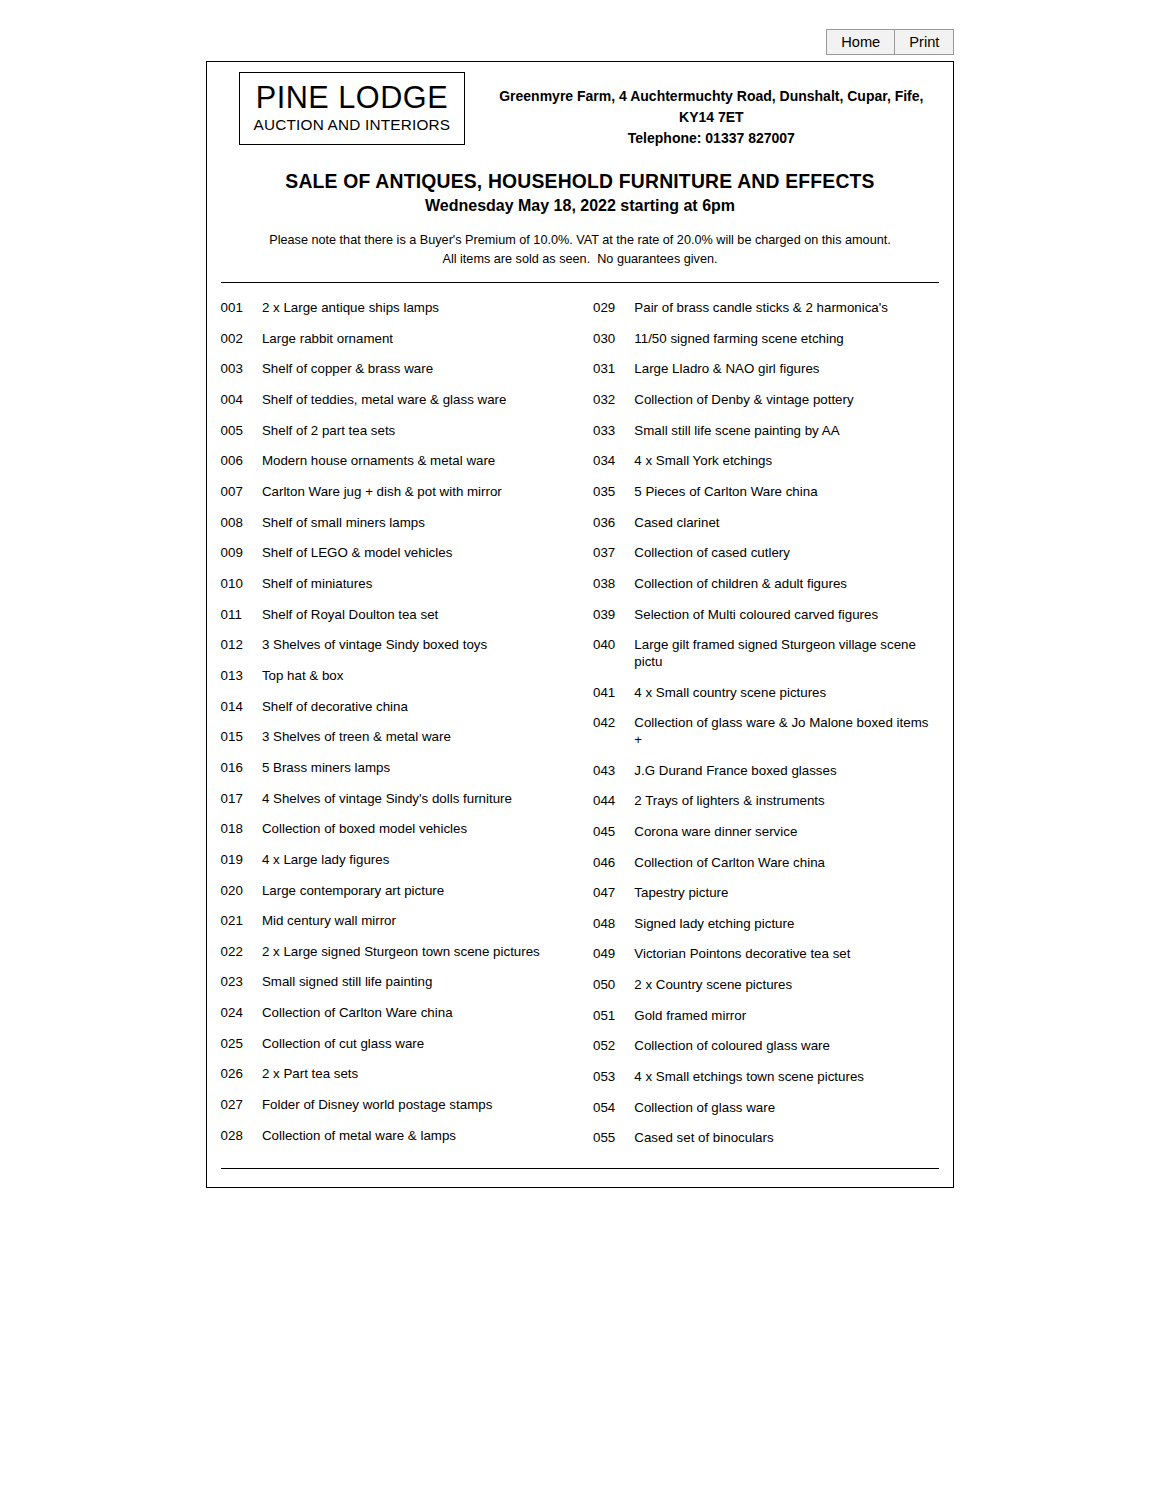Home Print
PINE LODGE
AUCTION AND INTERIORS
Greenmyre Farm, 4 Auchtermuchty Road, Dunshalt, Cupar, Fife, KY14 7ET
Telephone: 01337 827007
SALE OF ANTIQUES, HOUSEHOLD FURNITURE AND EFFECTS
Wednesday May 18, 2022 starting at 6pm
Please note that there is a Buyer's Premium of 10.0%. VAT at the rate of 20.0% will be charged on this amount.
All items are sold as seen. No guarantees given.
| 001 | 2 x Large antique ships lamps |
| 002 | Large rabbit ornament |
| 003 | Shelf of copper & brass ware |
| 004 | Shelf of teddies, metal ware & glass ware |
| 005 | Shelf of 2 part tea sets |
| 006 | Modern house ornaments & metal ware |
| 007 | Carlton Ware jug + dish & pot with mirror |
| 008 | Shelf of small miners lamps |
| 009 | Shelf of LEGO & model vehicles |
| 010 | Shelf of miniatures |
| 011 | Shelf of Royal Doulton tea set |
| 012 | 3 Shelves of vintage Sindy boxed toys |
| 013 | Top hat & box |
| 014 | Shelf of decorative china |
| 015 | 3 Shelves of treen & metal ware |
| 016 | 5 Brass miners lamps |
| 017 | 4 Shelves of vintage Sindy's dolls furniture |
| 018 | Collection of boxed model vehicles |
| 019 | 4 x Large lady figures |
| 020 | Large contemporary art picture |
| 021 | Mid century wall mirror |
| 022 | 2 x Large signed Sturgeon town scene pictures |
| 023 | Small signed still life painting |
| 024 | Collection of Carlton Ware china |
| 025 | Collection of cut glass ware |
| 026 | 2 x Part tea sets |
| 027 | Folder of Disney world postage stamps |
| 028 | Collection of metal ware & lamps |
| 029 | Pair of brass candle sticks & 2 harmonica's |
| 030 | 11/50 signed farming scene etching |
| 031 | Large Lladro & NAO girl figures |
| 032 | Collection of Denby & vintage pottery |
| 033 | Small still life scene painting by AA |
| 034 | 4 x Small York etchings |
| 035 | 5 Pieces of Carlton Ware china |
| 036 | Cased clarinet |
| 037 | Collection of cased cutlery |
| 038 | Collection of children & adult figures |
| 039 | Selection of Multi coloured carved figures |
| 040 | Large gilt framed signed Sturgeon village scene pictu |
| 041 | 4 x Small country scene pictures |
| 042 | Collection of glass ware & Jo Malone boxed items + |
| 043 | J.G Durand France boxed glasses |
| 044 | 2 Trays of lighters & instruments |
| 045 | Corona ware dinner service |
| 046 | Collection of Carlton Ware china |
| 047 | Tapestry picture |
| 048 | Signed lady etching picture |
| 049 | Victorian Pointons decorative tea set |
| 050 | 2 x Country scene pictures |
| 051 | Gold framed mirror |
| 052 | Collection of coloured glass ware |
| 053 | 4 x Small etchings town scene pictures |
| 054 | Collection of glass ware |
| 055 | Cased set of binoculars |